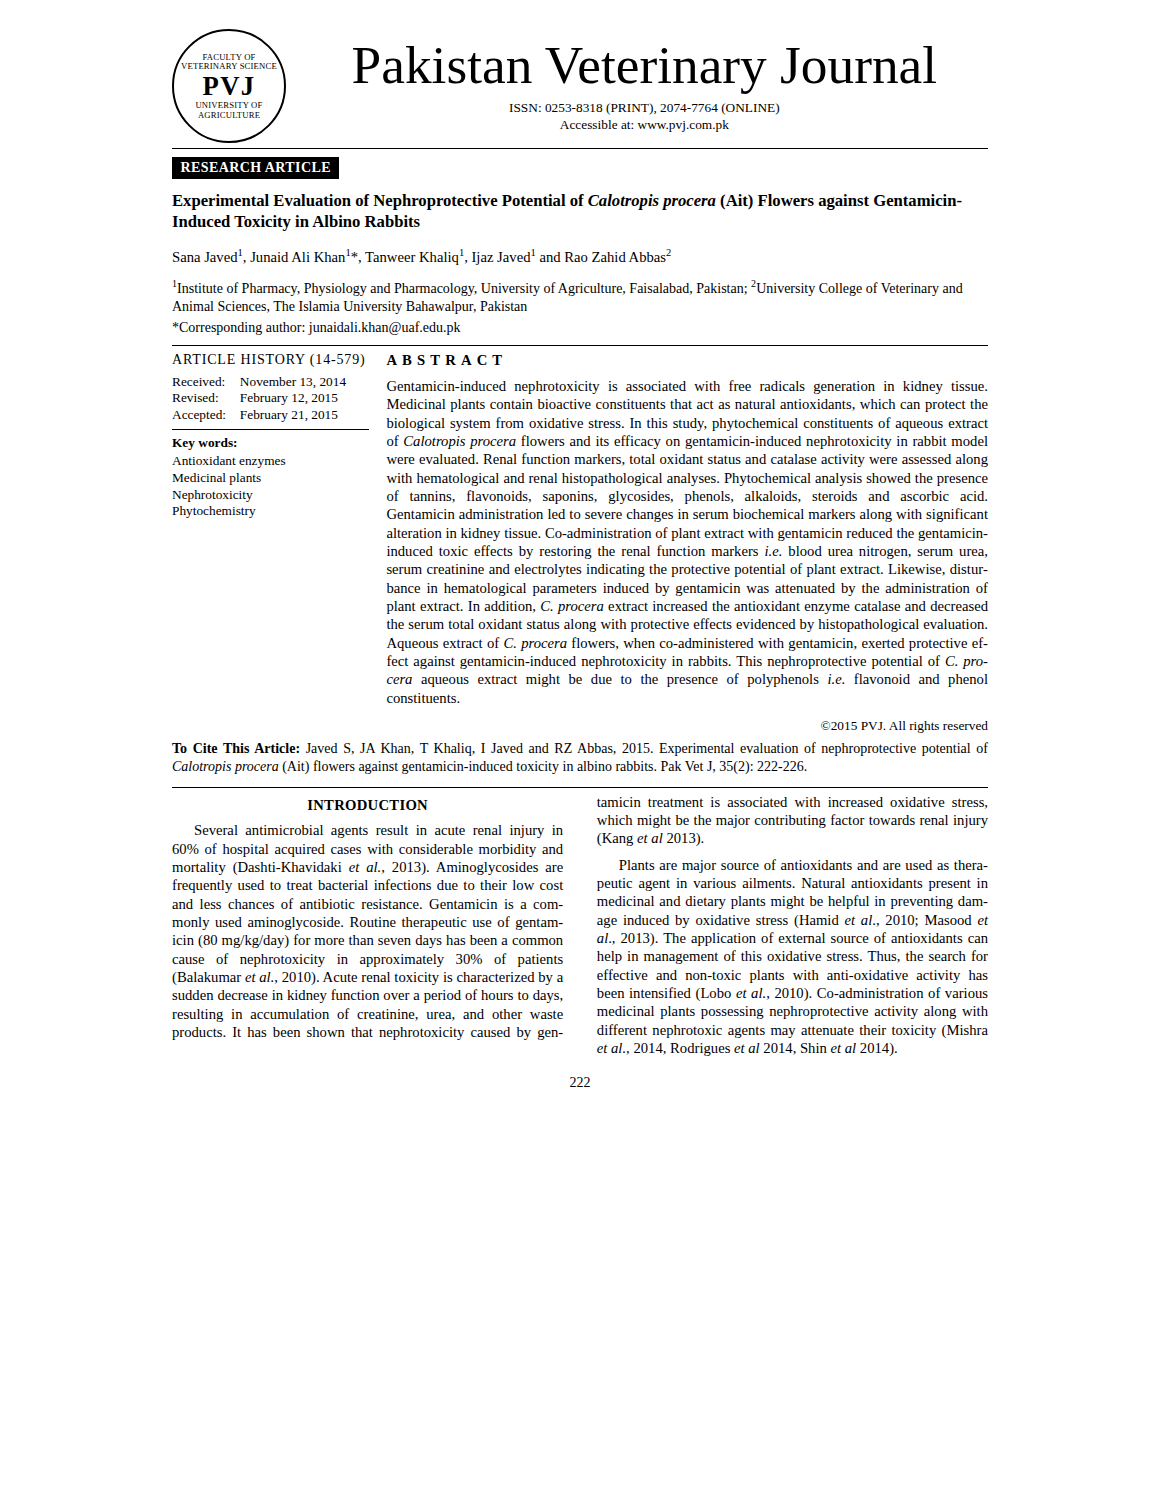FACULTY OF VETERINARY SCIENCE PVJ UNIVERSITY OF AGRICULTURE
Pakistan Veterinary Journal
ISSN: 0253-8318 (PRINT), 2074-7764 (ONLINE)
Accessible at: www.pvj.com.pk
RESEARCH ARTICLE
Experimental Evaluation of Nephroprotective Potential of Calotropis procera (Ait) Flowers against Gentamicin-Induced Toxicity in Albino Rabbits
Sana Javed1, Junaid Ali Khan1*, Tanweer Khaliq1, Ijaz Javed1 and Rao Zahid Abbas2
1Institute of Pharmacy, Physiology and Pharmacology, University of Agriculture, Faisalabad, Pakistan; 2University College of Veterinary and Animal Sciences, The Islamia University Bahawalpur, Pakistan
*Corresponding author: junaidali.khan@uaf.edu.pk
ARTICLE HISTORY (14-579)
| Received: | November 13, 2014 |
| Revised: | February 12, 2015 |
| Accepted: | February 21, 2015 |
Key words:
Antioxidant enzymes
Medicinal plants
Nephrotoxicity
Phytochemistry
ABSTRACT
Gentamicin-induced nephrotoxicity is associated with free radicals generation in kidney tissue. Medicinal plants contain bioactive constituents that act as natural antioxidants, which can protect the biological system from oxidative stress. In this study, phytochemical constituents of aqueous extract of Calotropis procera flowers and its efficacy on gentamicin-induced nephrotoxicity in rabbit model were evaluated. Renal function markers, total oxidant status and catalase activity were assessed along with hematological and renal histopathological analyses. Phytochemical analysis showed the presence of tannins, flavonoids, saponins, glycosides, phenols, alkaloids, steroids and ascorbic acid. Gentamicin administration led to severe changes in serum biochemical markers along with significant alteration in kidney tissue. Co-administration of plant extract with gentamicin reduced the gentamicin-induced toxic effects by restoring the renal function markers i.e. blood urea nitrogen, serum urea, serum creatinine and electrolytes indicating the protective potential of plant extract. Likewise, disturbance in hematological parameters induced by gentamicin was attenuated by the administration of plant extract. In addition, C. procera extract increased the antioxidant enzyme catalase and decreased the serum total oxidant status along with protective effects evidenced by histopathological evaluation. Aqueous extract of C. procera flowers, when co-administered with gentamicin, exerted protective effect against gentamicin-induced nephrotoxicity in rabbits. This nephroprotective potential of C. procera aqueous extract might be due to the presence of polyphenols i.e. flavonoid and phenol constituents.
©2015 PVJ. All rights reserved
To Cite This Article: Javed S, JA Khan, T Khaliq, I Javed and RZ Abbas, 2015. Experimental evaluation of nephroprotective potential of Calotropis procera (Ait) flowers against gentamicin-induced toxicity in albino rabbits. Pak Vet J, 35(2): 222-226.
INTRODUCTION
Several antimicrobial agents result in acute renal injury in 60% of hospital acquired cases with considerable morbidity and mortality (Dashti-Khavidaki et al., 2013). Aminoglycosides are frequently used to treat bacterial infections due to their low cost and less chances of antibiotic resistance. Gentamicin is a commonly used aminoglycoside. Routine therapeutic use of gentamicin (80 mg/kg/day) for more than seven days has been a common cause of nephrotoxicity in approximately 30% of patients (Balakumar et al., 2010). Acute renal toxicity is characterized by a sudden decrease in kidney function over a period of hours to days, resulting in accumulation of creatinine, urea, and other waste products. It has been shown that nephrotoxicity caused by gentamicin treatment is associated with increased oxidative stress, which might be the major contributing factor towards renal injury (Kang et al 2013).
Plants are major source of antioxidants and are used as therapeutic agent in various ailments. Natural antioxidants present in medicinal and dietary plants might be helpful in preventing damage induced by oxidative stress (Hamid et al., 2010; Masood et al., 2013). The application of external source of antioxidants can help in management of this oxidative stress. Thus, the search for effective and non-toxic plants with anti-oxidative activity has been intensified (Lobo et al., 2010). Co-administration of various medicinal plants possessing nephroprotective activity along with different nephrotoxic agents may attenuate their toxicity (Mishra et al., 2014, Rodrigues et al 2014, Shin et al 2014).
222